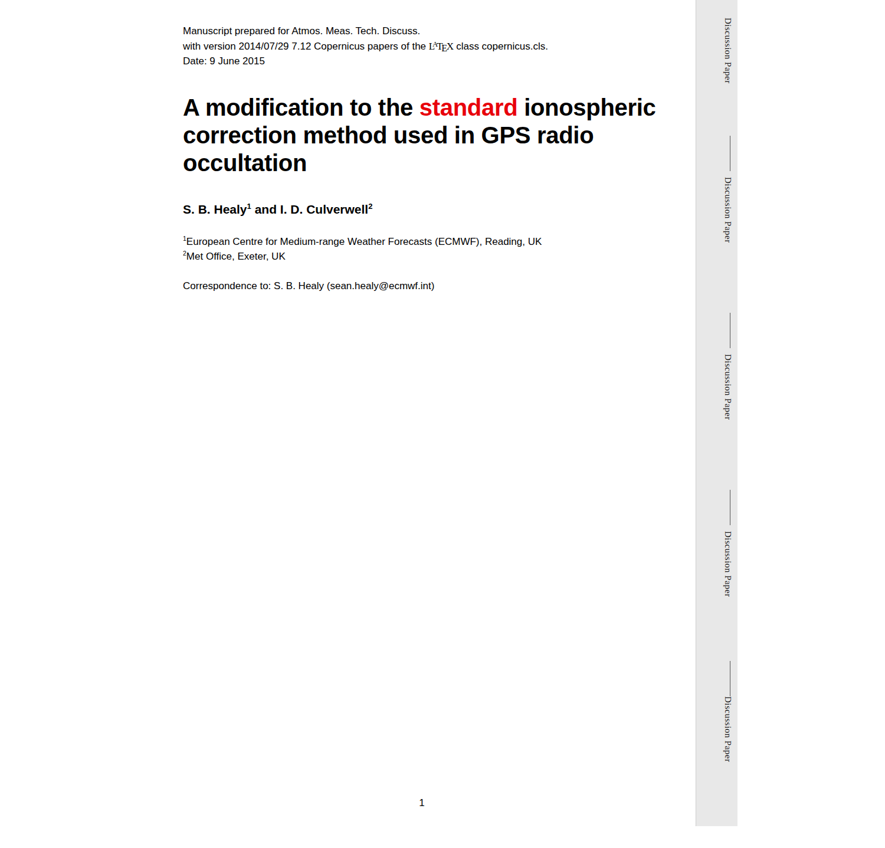Discussion Paper Discussion Paper Discussion Paper Discussion Paper Discussion Paper
Manuscript prepared for Atmos. Meas. Tech. Discuss.
with version 2014/07/29 7.12 Copernicus papers of the LATEX class copernicus.cls.
Date: 9 June 2015
A modification to the standard ionospheric correction method used in GPS radio occultation
S. B. Healy1 and I. D. Culverwell2
1European Centre for Medium-range Weather Forecasts (ECMWF), Reading, UK
2Met Office, Exeter, UK
Correspondence to: S. B. Healy (sean.healy@ecmwf.int)
1